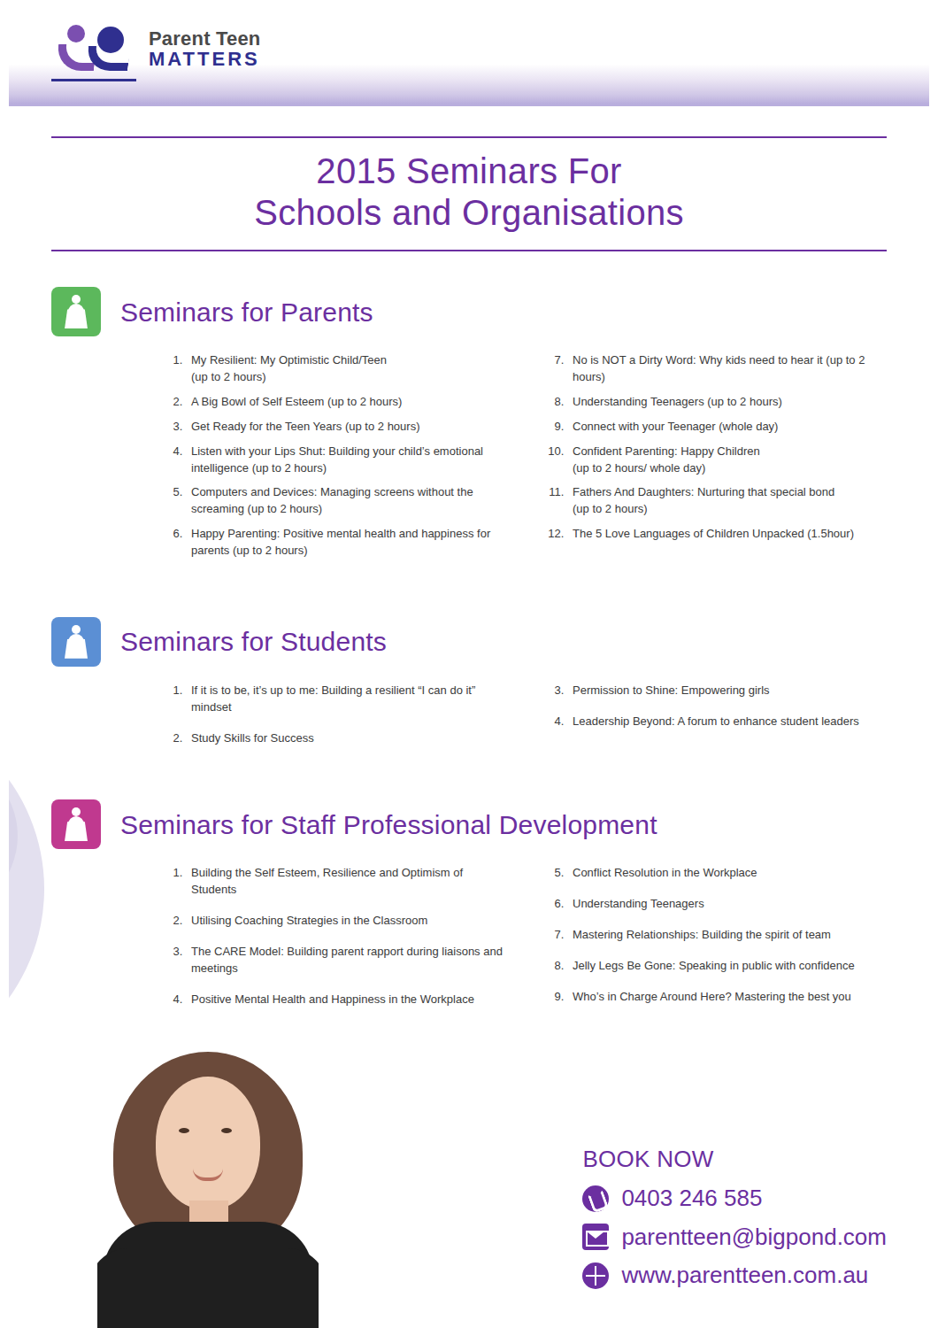Parent Teen
MATTERS
2015 Seminars For
Schools and Organisations
Seminars for Parents
My Resilient: My Optimistic Child/Teen
(up to 2 hours)
A Big Bowl of Self Esteem (up to 2 hours)
Get Ready for the Teen Years (up to 2 hours)
Listen with your Lips Shut: Building your child’s emotional intelligence (up to 2 hours)
Computers and Devices: Managing screens without the screaming (up to 2 hours)
Happy Parenting: Positive mental health and happiness for parents (up to 2 hours)
No is NOT a Dirty Word: Why kids need to hear it (up to 2 hours)
Understanding Teenagers (up to 2 hours)
Connect with your Teenager (whole day)
Confident Parenting: Happy Children
(up to 2 hours/ whole day)
Fathers And Daughters: Nurturing that special bond
(up to 2 hours)
The 5 Love Languages of Children Unpacked (1.5hour)
Seminars for Students
If it is to be, it’s up to me: Building a resilient “I can do it” mindset
Study Skills for Success
Permission to Shine: Empowering girls
Leadership Beyond: A forum to enhance student leaders
Seminars for Staff Professional Development
Building the Self Esteem, Resilience and Optimism of Students
Utilising Coaching Strategies in the Classroom
The CARE Model: Building parent rapport during liaisons and meetings
Positive Mental Health and Happiness in the Workplace
Conflict Resolution in the Workplace
Understanding Teenagers
Mastering Relationships: Building the spirit of team
Jelly Legs Be Gone: Speaking in public with confidence
Who’s in Charge Around Here? Mastering the best you
BOOK NOW
0403 246 585
parentteen@bigpond.com
www.parentteen.com.au